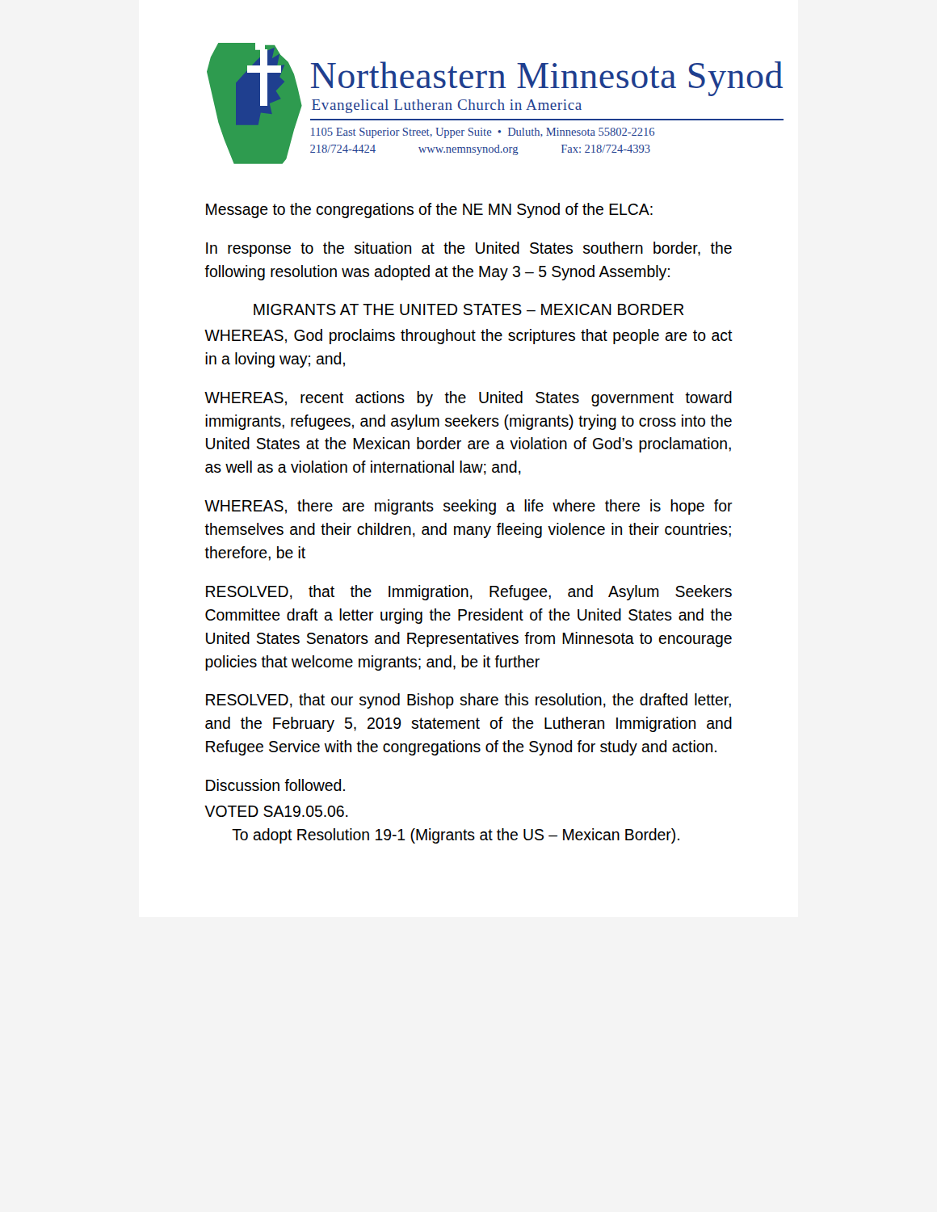Northeastern Minnesota Synod
Evangelical Lutheran Church in America
1105 East Superior Street, Upper Suite • Duluth, Minnesota 55802-2216
218/724-4424 www.nemnsynod.org Fax: 218/724-4393
Message to the congregations of the NE MN Synod of the ELCA:
In response to the situation at the United States southern border, the following resolution was adopted at the May 3 – 5 Synod Assembly:
MIGRANTS AT THE UNITED STATES – MEXICAN BORDER
WHEREAS, God proclaims throughout the scriptures that people are to act in a loving way; and,
WHEREAS, recent actions by the United States government toward immigrants, refugees, and asylum seekers (migrants) trying to cross into the United States at the Mexican border are a violation of God’s proclamation, as well as a violation of international law; and,
WHEREAS, there are migrants seeking a life where there is hope for themselves and their children, and many fleeing violence in their countries; therefore, be it
RESOLVED, that the Immigration, Refugee, and Asylum Seekers Committee draft a letter urging the President of the United States and the United States Senators and Representatives from Minnesota to encourage policies that welcome migrants; and, be it further
RESOLVED, that our synod Bishop share this resolution, the drafted letter, and the February 5, 2019 statement of the Lutheran Immigration and Refugee Service with the congregations of the Synod for study and action.
Discussion followed.
VOTED SA19.05.06. To adopt Resolution 19-1 (Migrants at the US – Mexican Border).